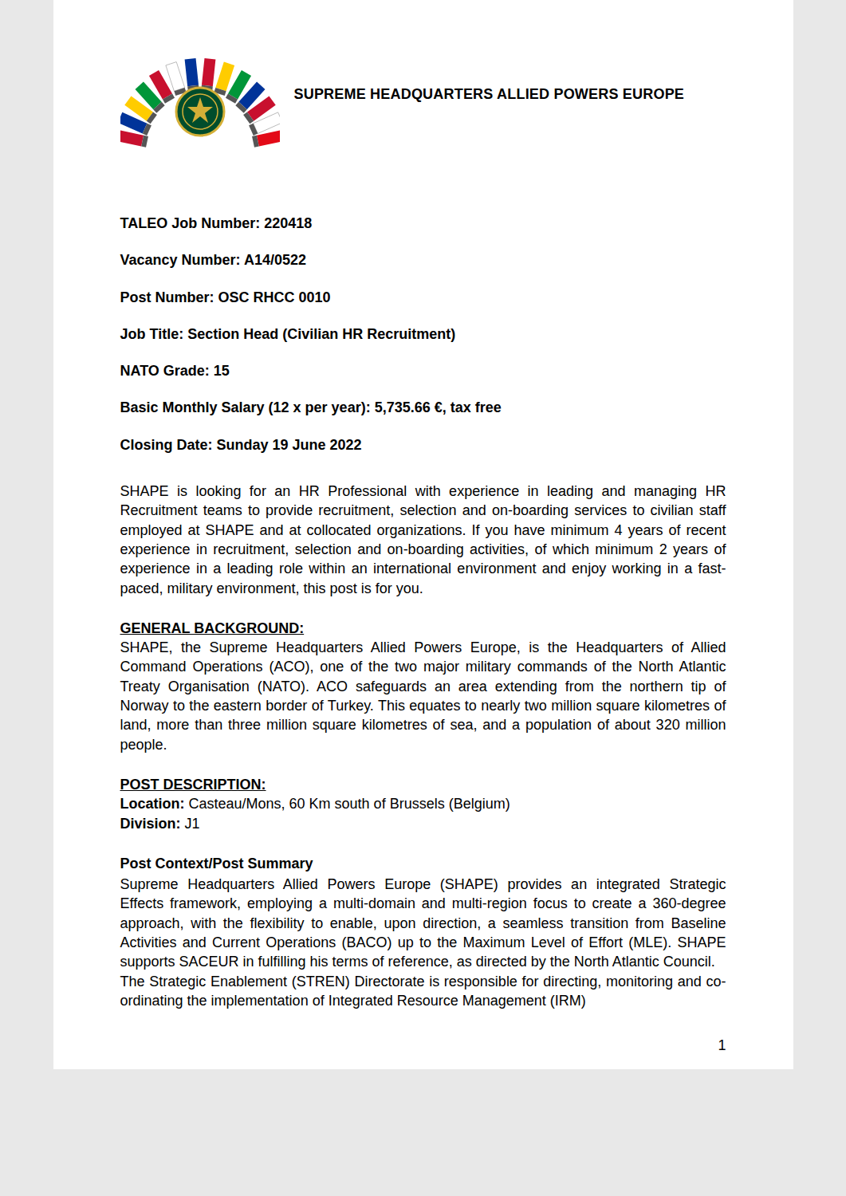SUPREME HEADQUARTERS ALLIED POWERS EUROPE
TALEO Job Number: 220418
Vacancy Number: A14/0522
Post Number: OSC RHCC 0010
Job Title: Section Head (Civilian HR Recruitment)
NATO Grade: 15
Basic Monthly Salary (12 x per year): 5,735.66 €, tax free
Closing Date: Sunday 19 June 2022
SHAPE is looking for an HR Professional with experience in leading and managing HR Recruitment teams to provide recruitment, selection and on-boarding services to civilian staff employed at SHAPE and at collocated organizations. If you have minimum 4 years of recent experience in recruitment, selection and on-boarding activities, of which minimum 2 years of experience in a leading role within an international environment and enjoy working in a fast-paced, military environment, this post is for you.
General Background:
SHAPE, the Supreme Headquarters Allied Powers Europe, is the Headquarters of Allied Command Operations (ACO), one of the two major military commands of the North Atlantic Treaty Organisation (NATO). ACO safeguards an area extending from the northern tip of Norway to the eastern border of Turkey. This equates to nearly two million square kilometres of land, more than three million square kilometres of sea, and a population of about 320 million people.
Post Description:
Location: Casteau/Mons, 60 Km south of Brussels (Belgium)
Division: J1
Post Context/Post Summary
Supreme Headquarters Allied Powers Europe (SHAPE) provides an integrated Strategic Effects framework, employing a multi-domain and multi-region focus to create a 360-degree approach, with the flexibility to enable, upon direction, a seamless transition from Baseline Activities and Current Operations (BACO) up to the Maximum Level of Effort (MLE). SHAPE supports SACEUR in fulfilling his terms of reference, as directed by the North Atlantic Council.
The Strategic Enablement (STREN) Directorate is responsible for directing, monitoring and co-ordinating the implementation of Integrated Resource Management (IRM)
1